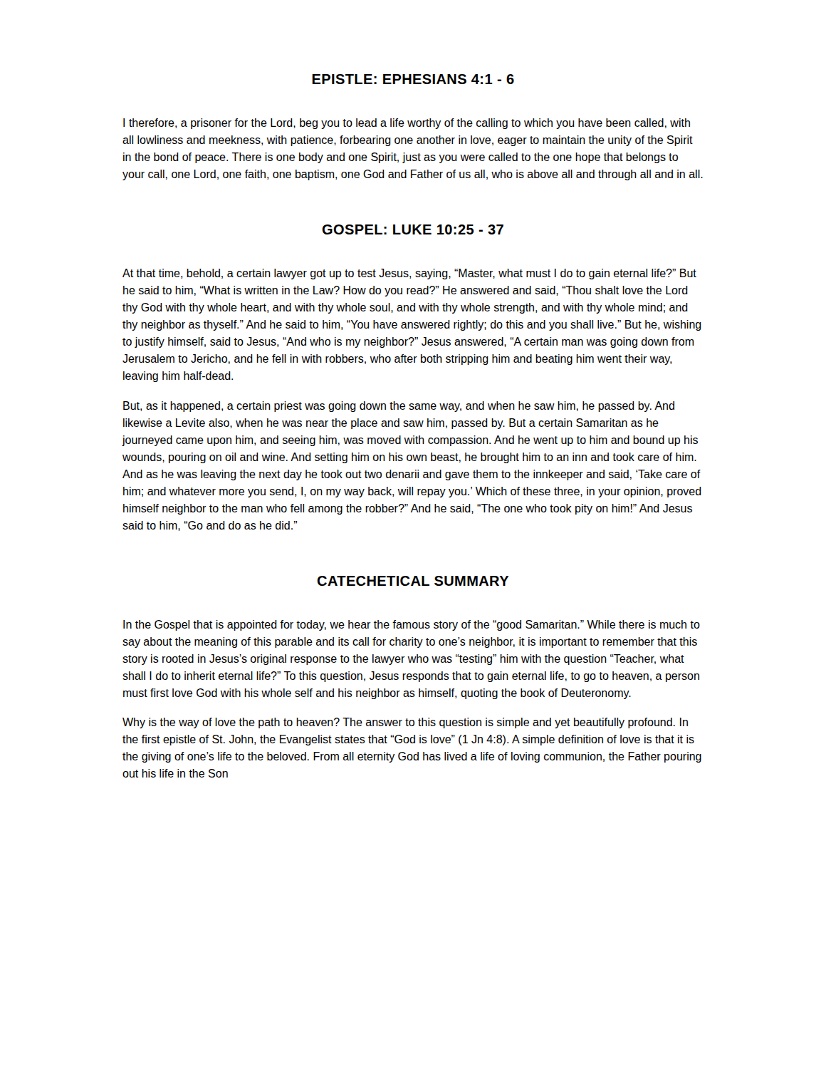EPISTLE: EPHESIANS 4:1 - 6
I therefore, a prisoner for the Lord, beg you to lead a life worthy of the calling to which you have been called, with all lowliness and meekness, with patience, forbearing one another in love, eager to maintain the unity of the Spirit in the bond of peace. There is one body and one Spirit, just as you were called to the one hope that belongs to your call, one Lord, one faith, one baptism, one God and Father of us all, who is above all and through all and in all.
GOSPEL: LUKE 10:25 - 37
At that time, behold, a certain lawyer got up to test Jesus, saying, “Master, what must I do to gain eternal life?” But he said to him, “What is written in the Law? How do you read?” He answered and said, “Thou shalt love the Lord thy God with thy whole heart, and with thy whole soul, and with thy whole strength, and with thy whole mind; and thy neighbor as thyself.” And he said to him, “You have answered rightly; do this and you shall live.” But he, wishing to justify himself, said to Jesus, “And who is my neighbor?” Jesus answered, “A certain man was going down from Jerusalem to Jericho, and he fell in with robbers, who after both stripping him and beating him went their way, leaving him half-dead.
But, as it happened, a certain priest was going down the same way, and when he saw him, he passed by. And likewise a Levite also, when he was near the place and saw him, passed by. But a certain Samaritan as he journeyed came upon him, and seeing him, was moved with compassion. And he went up to him and bound up his wounds, pouring on oil and wine. And setting him on his own beast, he brought him to an inn and took care of him. And as he was leaving the next day he took out two denarii and gave them to the innkeeper and said, ‘Take care of him; and whatever more you send, I, on my way back, will repay you.’ Which of these three, in your opinion, proved himself neighbor to the man who fell among the robber?” And he said, “The one who took pity on him!” And Jesus said to him, “Go and do as he did.”
CATECHETICAL SUMMARY
In the Gospel that is appointed for today, we hear the famous story of the “good Samaritan.” While there is much to say about the meaning of this parable and its call for charity to one’s neighbor, it is important to remember that this story is rooted in Jesus’s original response to the lawyer who was “testing” him with the question “Teacher, what shall I do to inherit eternal life?” To this question, Jesus responds that to gain eternal life, to go to heaven, a person must first love God with his whole self and his neighbor as himself, quoting the book of Deuteronomy.
Why is the way of love the path to heaven? The answer to this question is simple and yet beautifully profound. In the first epistle of St. John, the Evangelist states that “God is love” (1 Jn 4:8). A simple definition of love is that it is the giving of one’s life to the beloved. From all eternity God has lived a life of loving communion, the Father pouring out his life in the Son